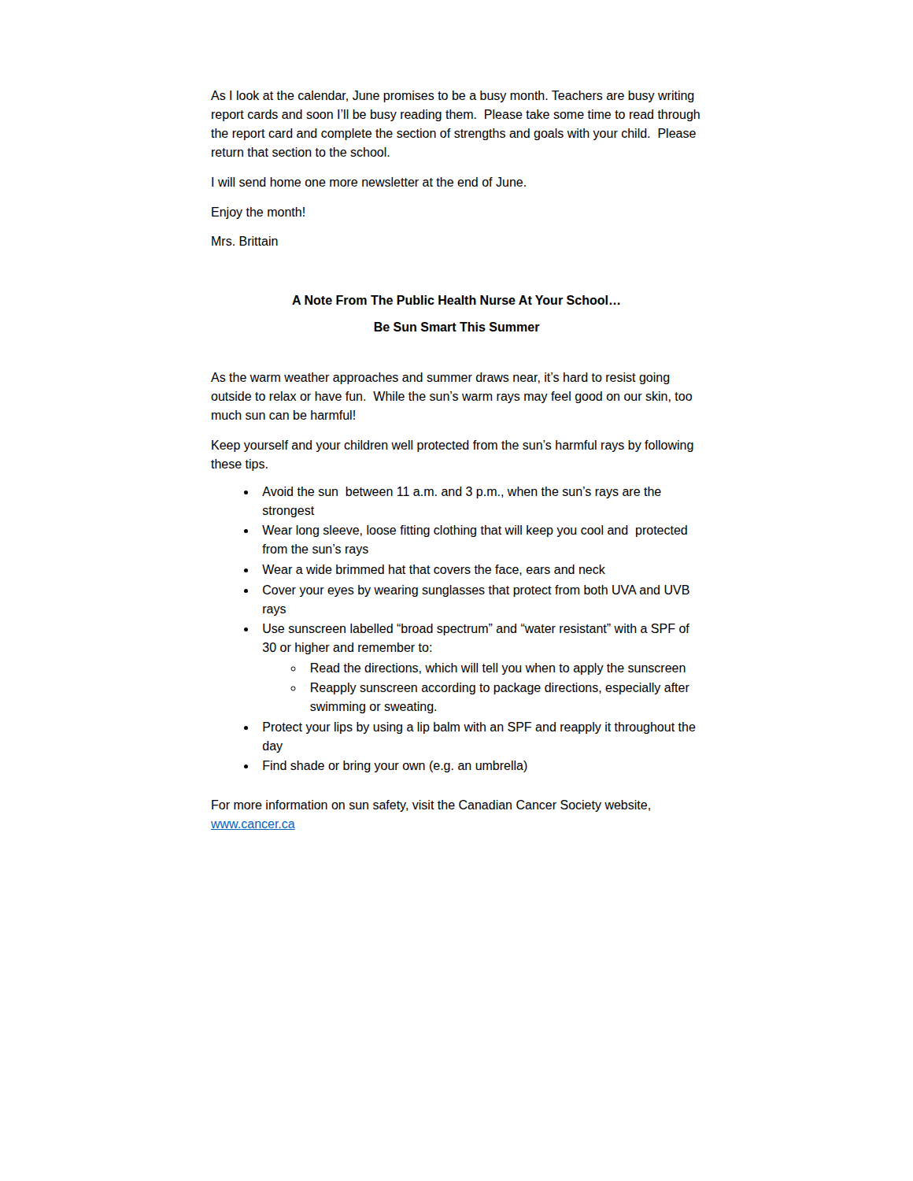As I look at the calendar, June promises to be a busy month. Teachers are busy writing report cards and soon I’ll be busy reading them. Please take some time to read through the report card and complete the section of strengths and goals with your child. Please return that section to the school.
I will send home one more newsletter at the end of June.
Enjoy the month!
Mrs. Brittain
A Note From The Public Health Nurse At Your School…
Be Sun Smart This Summer
As the warm weather approaches and summer draws near, it’s hard to resist going outside to relax or have fun. While the sun’s warm rays may feel good on our skin, too much sun can be harmful!
Keep yourself and your children well protected from the sun’s harmful rays by following these tips.
Avoid the sun between 11 a.m. and 3 p.m., when the sun’s rays are the strongest
Wear long sleeve, loose fitting clothing that will keep you cool and protected from the sun’s rays
Wear a wide brimmed hat that covers the face, ears and neck
Cover your eyes by wearing sunglasses that protect from both UVA and UVB rays
Use sunscreen labelled “broad spectrum” and “water resistant” with a SPF of 30 or higher and remember to:
Read the directions, which will tell you when to apply the sunscreen
Reapply sunscreen according to package directions, especially after swimming or sweating.
Protect your lips by using a lip balm with an SPF and reapply it throughout the day
Find shade or bring your own (e.g. an umbrella)
For more information on sun safety, visit the Canadian Cancer Society website, www.cancer.ca